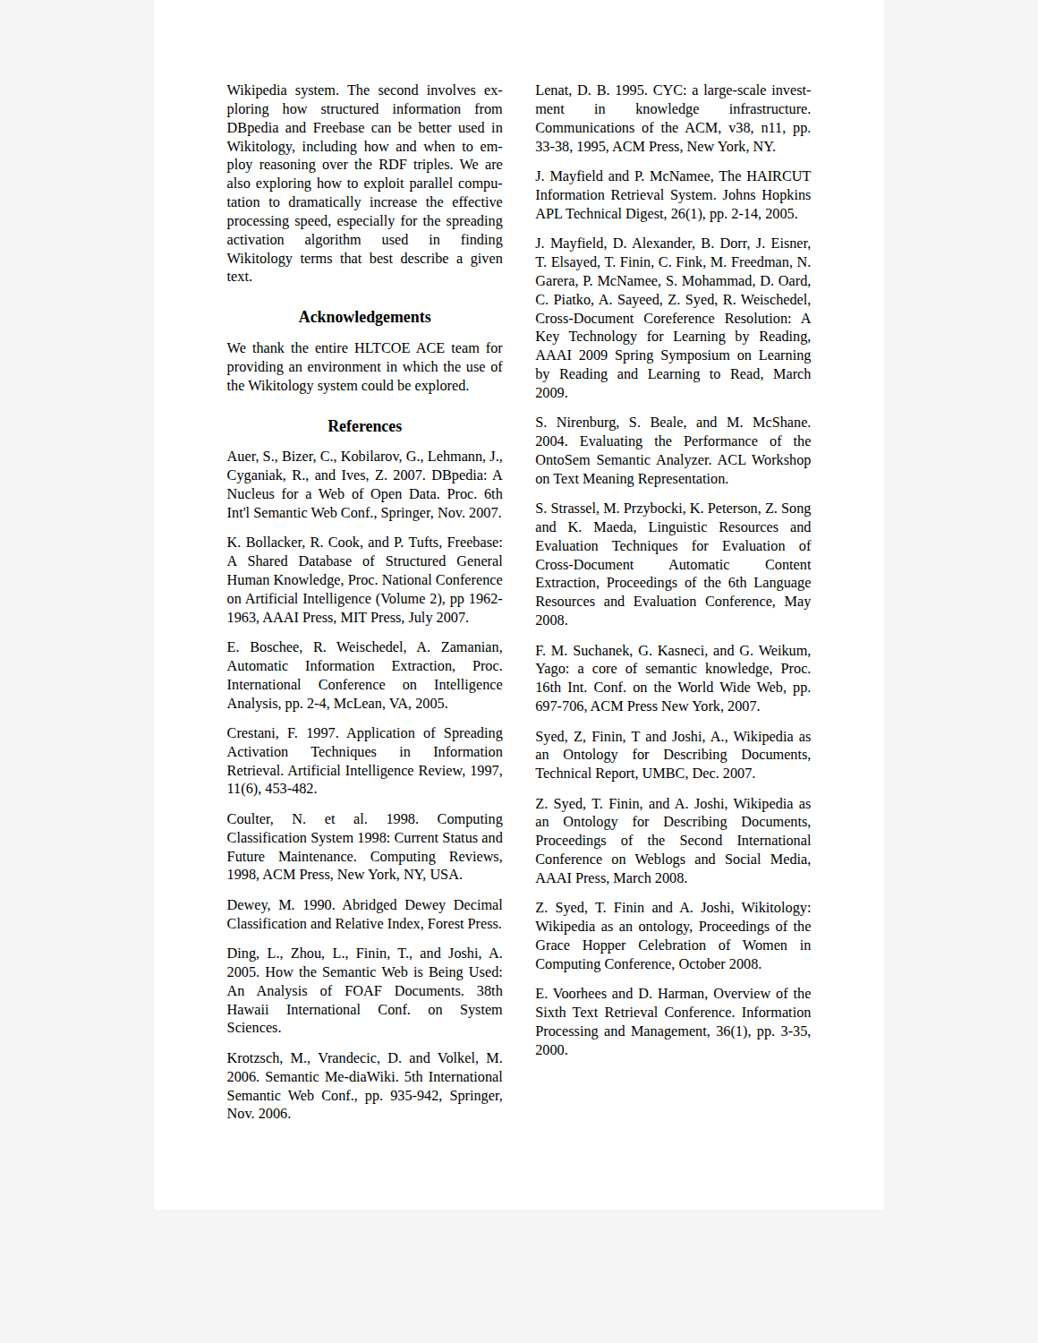Wikipedia system. The second involves exploring how structured information from DBpedia and Freebase can be better used in Wikitology, including how and when to employ reasoning over the RDF triples. We are also exploring how to exploit parallel computation to dramatically increase the effective processing speed, especially for the spreading activation algorithm used in finding Wikitology terms that best describe a given text.
Acknowledgements
We thank the entire HLTCOE ACE team for providing an environment in which the use of the Wikitology system could be explored.
References
Auer, S., Bizer, C., Kobilarov, G., Lehmann, J., Cyganiak, R., and Ives, Z. 2007. DBpedia: A Nucleus for a Web of Open Data. Proc. 6th Int'l Semantic Web Conf., Springer, Nov. 2007.
K. Bollacker, R. Cook, and P. Tufts, Freebase: A Shared Database of Structured General Human Knowledge, Proc. National Conference on Artificial Intelligence (Volume 2), pp 1962-1963, AAAI Press, MIT Press, July 2007.
E. Boschee, R. Weischedel, A. Zamanian, Automatic Information Extraction, Proc. International Conference on Intelligence Analysis, pp. 2-4, McLean, VA, 2005.
Crestani, F. 1997. Application of Spreading Activation Techniques in Information Retrieval. Artificial Intelligence Review, 1997, 11(6), 453-482.
Coulter, N. et al. 1998. Computing Classification System 1998: Current Status and Future Maintenance. Computing Reviews, 1998, ACM Press, New York, NY, USA.
Dewey, M. 1990. Abridged Dewey Decimal Classification and Relative Index, Forest Press.
Ding, L., Zhou, L., Finin, T., and Joshi, A. 2005. How the Semantic Web is Being Used: An Analysis of FOAF Documents. 38th Hawaii International Conf. on System Sciences.
Krotzsch, M., Vrandecic, D. and Volkel, M. 2006. Semantic Me-diaWiki. 5th International Semantic Web Conf., pp. 935-942, Springer, Nov. 2006.
Lenat, D. B. 1995. CYC: a large-scale investment in knowledge infrastructure. Communications of the ACM, v38, n11, pp. 33-38, 1995, ACM Press, New York, NY.
J. Mayfield and P. McNamee, The HAIRCUT Information Retrieval System. Johns Hopkins APL Technical Digest, 26(1), pp. 2-14, 2005.
J. Mayfield, D. Alexander, B. Dorr, J. Eisner, T. Elsayed, T. Finin, C. Fink, M. Freedman, N. Garera, P. McNamee, S. Mohammad, D. Oard, C. Piatko, A. Sayeed, Z. Syed, R. Weischedel, Cross-Document Coreference Resolution: A Key Technology for Learning by Reading, AAAI 2009 Spring Symposium on Learning by Reading and Learning to Read, March 2009.
S. Nirenburg, S. Beale, and M. McShane. 2004. Evaluating the Performance of the OntoSem Semantic Analyzer. ACL Workshop on Text Meaning Representation.
S. Strassel, M. Przybocki, K. Peterson, Z. Song and K. Maeda, Linguistic Resources and Evaluation Techniques for Evaluation of Cross-Document Automatic Content Extraction, Proceedings of the 6th Language Resources and Evaluation Conference, May 2008.
F. M. Suchanek, G. Kasneci, and G. Weikum, Yago: a core of semantic knowledge, Proc. 16th Int. Conf. on the World Wide Web, pp. 697-706, ACM Press New York, 2007.
Syed, Z, Finin, T and Joshi, A., Wikipedia as an Ontology for Describing Documents, Technical Report, UMBC, Dec. 2007.
Z. Syed, T. Finin, and A. Joshi, Wikipedia as an Ontology for Describing Documents, Proceedings of the Second International Conference on Weblogs and Social Media, AAAI Press, March 2008.
Z. Syed, T. Finin and A. Joshi, Wikitology: Wikipedia as an ontology, Proceedings of the Grace Hopper Celebration of Women in Computing Conference, October 2008.
E. Voorhees and D. Harman, Overview of the Sixth Text Retrieval Conference. Information Processing and Management, 36(1), pp. 3-35, 2000.